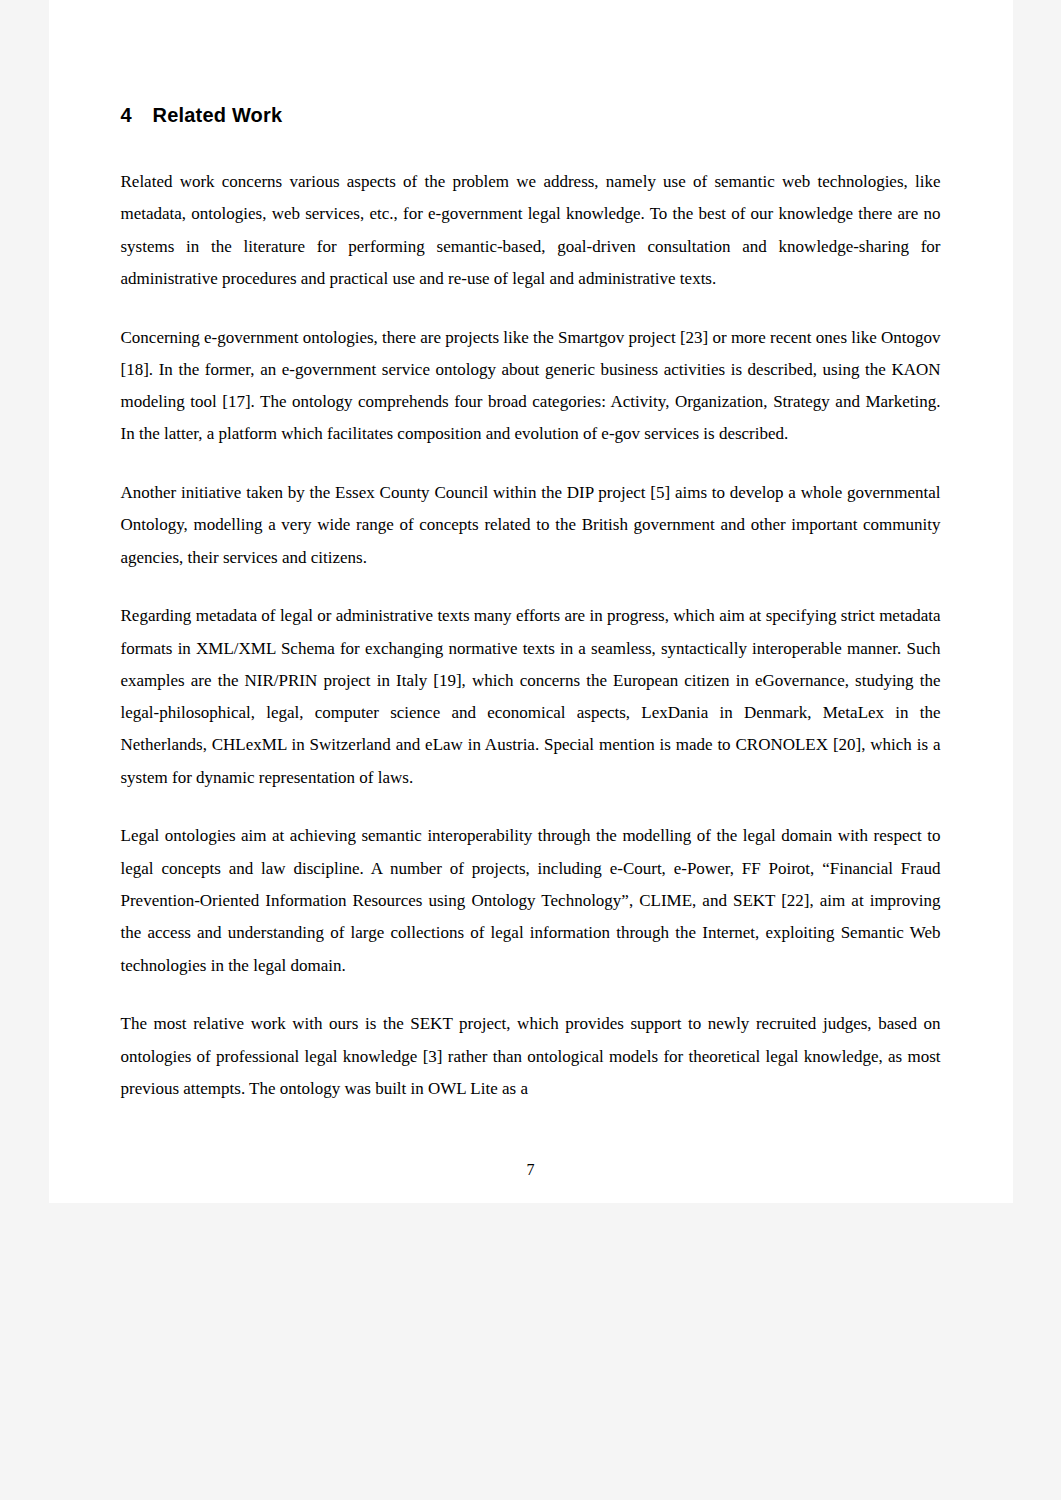4 Related Work
Related work concerns various aspects of the problem we address, namely use of semantic web technologies, like metadata, ontologies, web services, etc., for e-government legal knowledge. To the best of our knowledge there are no systems in the literature for performing semantic-based, goal-driven consultation and knowledge-sharing for administrative procedures and practical use and re-use of legal and administrative texts.
Concerning e-government ontologies, there are projects like the Smartgov project [23] or more recent ones like Ontogov [18]. In the former, an e-government service ontology about generic business activities is described, using the KAON modeling tool [17]. The ontology comprehends four broad categories: Activity, Organization, Strategy and Marketing. In the latter, a platform which facilitates composition and evolution of e-gov services is described.
Another initiative taken by the Essex County Council within the DIP project [5] aims to develop a whole governmental Ontology, modelling a very wide range of concepts related to the British government and other important community agencies, their services and citizens.
Regarding metadata of legal or administrative texts many efforts are in progress, which aim at specifying strict metadata formats in XML/XML Schema for exchanging normative texts in a seamless, syntactically interoperable manner. Such examples are the NIR/PRIN project in Italy [19], which concerns the European citizen in eGovernance, studying the legal-philosophical, legal, computer science and economical aspects, LexDania in Denmark, MetaLex in the Netherlands, CHLexML in Switzerland and eLaw in Austria. Special mention is made to CRONOLEX [20], which is a system for dynamic representation of laws.
Legal ontologies aim at achieving semantic interoperability through the modelling of the legal domain with respect to legal concepts and law discipline. A number of projects, including e-Court, e-Power, FF Poirot, “Financial Fraud Prevention-Oriented Information Resources using Ontology Technology”, CLIME, and SEKT [22], aim at improving the access and understanding of large collections of legal information through the Internet, exploiting Semantic Web technologies in the legal domain.
The most relative work with ours is the SEKT project, which provides support to newly recruited judges, based on ontologies of professional legal knowledge [3] rather than ontological models for theoretical legal knowledge, as most previous attempts. The ontology was built in OWL Lite as a
7